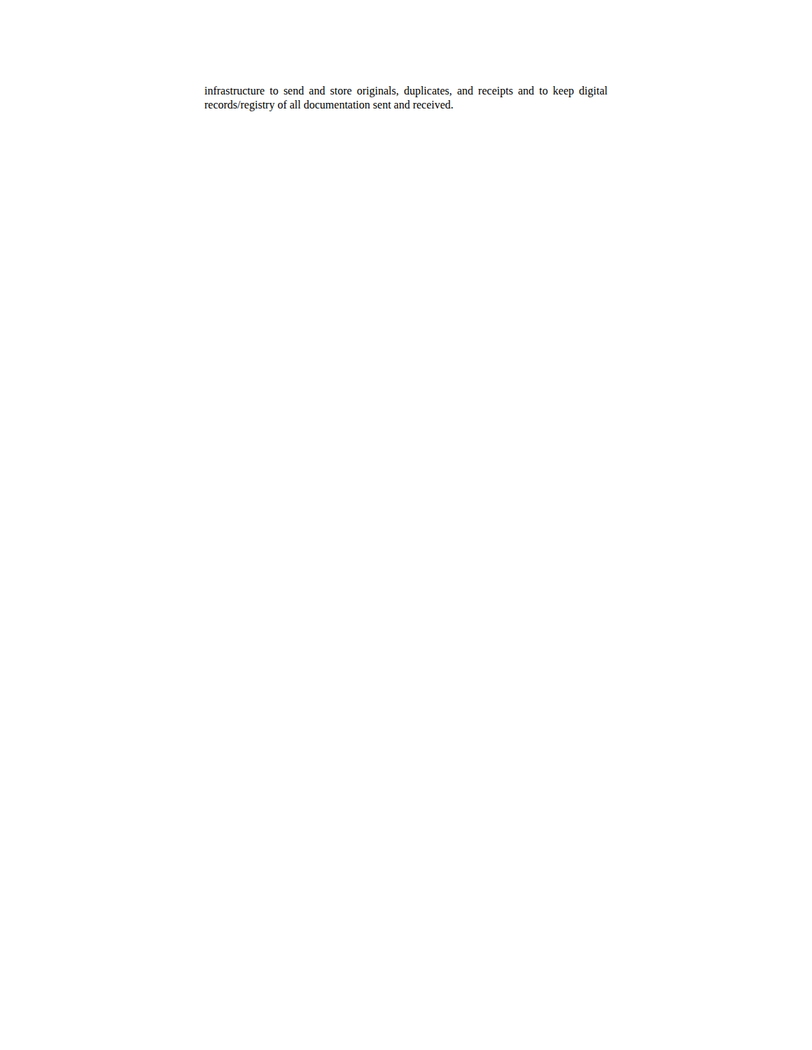infrastructure to send and store originals, duplicates, and receipts and to keep digital records/registry of all documentation sent and received.